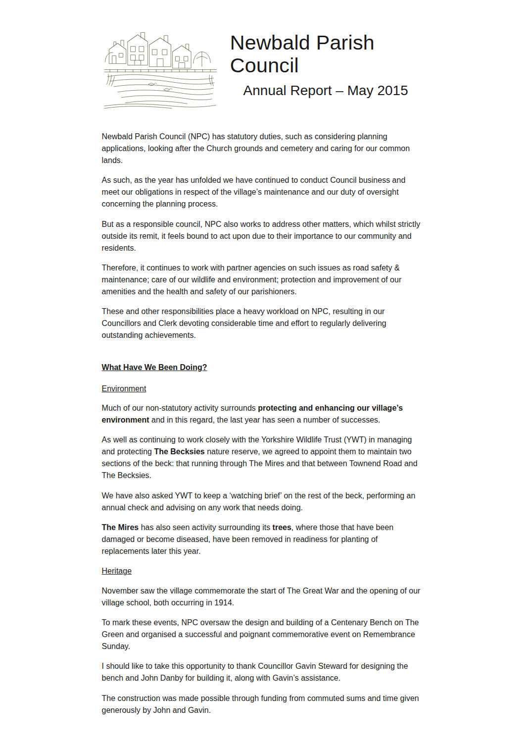Newbald Parish Council
Annual Report – May 2015
Newbald Parish Council (NPC) has statutory duties, such as considering planning applications, looking after the Church grounds and cemetery and caring for our common lands.
As such, as the year has unfolded we have continued to conduct Council business and meet our obligations in respect of the village’s maintenance and our duty of oversight concerning the planning process.
But as a responsible council, NPC also works to address other matters, which whilst strictly outside its remit, it feels bound to act upon due to their importance to our community and residents.
Therefore, it continues to work with partner agencies on such issues as road safety & maintenance; care of our wildlife and environment; protection and improvement of our amenities and the health and safety of our parishioners.
These and other responsibilities place a heavy workload on NPC, resulting in our Councillors and Clerk devoting considerable time and effort to regularly delivering outstanding achievements.
What Have We Been Doing?
Environment
Much of our non-statutory activity surrounds protecting and enhancing our village’s environment and in this regard, the last year has seen a number of successes.
As well as continuing to work closely with the Yorkshire Wildlife Trust (YWT) in managing and protecting The Becksies nature reserve, we agreed to appoint them to maintain two sections of the beck: that running through The Mires and that between Townend Road and The Becksies.
We have also asked YWT to keep a ‘watching brief’ on the rest of the beck, performing an annual check and advising on any work that needs doing.
The Mires has also seen activity surrounding its trees, where those that have been damaged or become diseased, have been removed in readiness for planting of replacements later this year.
Heritage
November saw the village commemorate the start of The Great War and the opening of our village school, both occurring in 1914.
To mark these events, NPC oversaw the design and building of a Centenary Bench on The Green and organised a successful and poignant commemorative event on Remembrance Sunday.
I should like to take this opportunity to thank Councillor Gavin Steward for designing the bench and John Danby for building it, along with Gavin’s assistance.
The construction was made possible through funding from commuted sums and time given generously by John and Gavin.